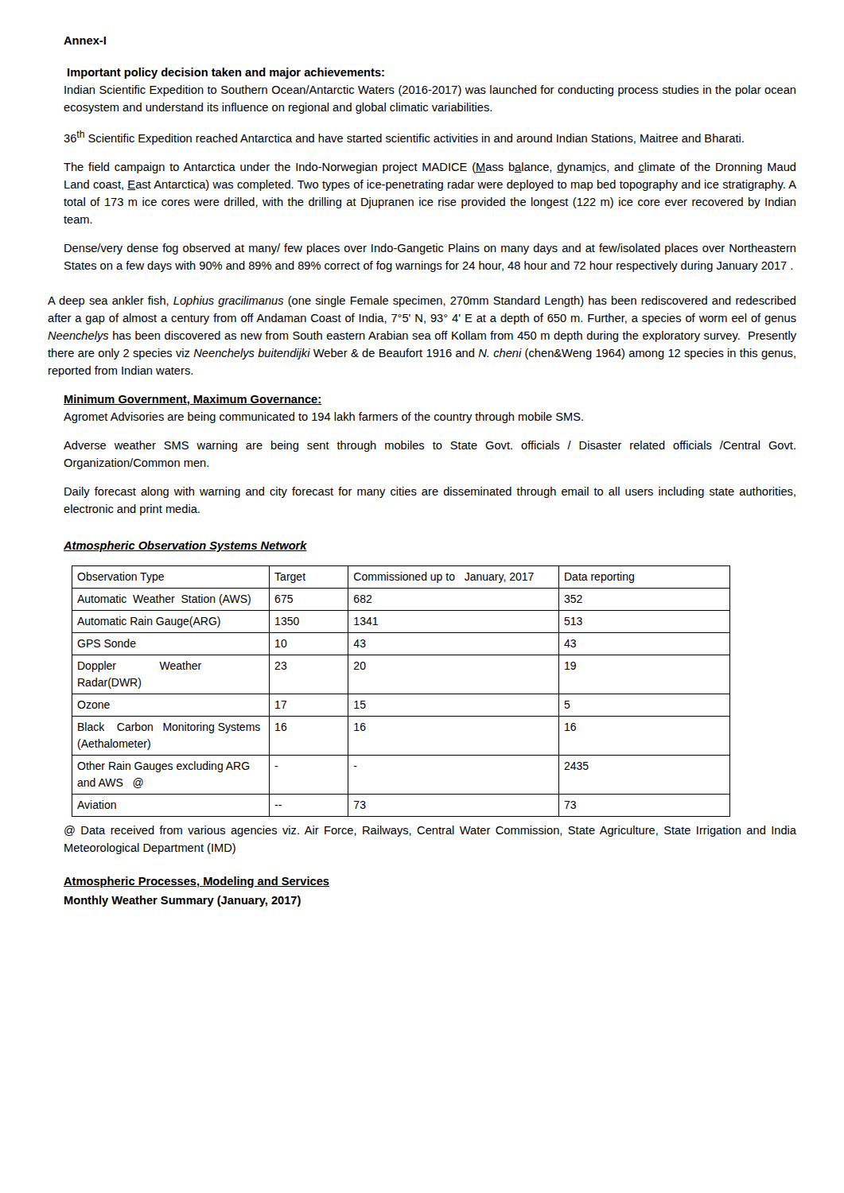Annex-I
Important policy decision taken and major achievements:
Indian Scientific Expedition to Southern Ocean/Antarctic Waters (2016-2017) was launched for conducting process studies in the polar ocean ecosystem and understand its influence on regional and global climatic variabilities.
36th Scientific Expedition reached Antarctica and have started scientific activities in and around Indian Stations, Maitree and Bharati.
The field campaign to Antarctica under the Indo-Norwegian project MADICE (Mass balance, dynamics, and climate of the Dronning Maud Land coast, East Antarctica) was completed. Two types of ice-penetrating radar were deployed to map bed topography and ice stratigraphy. A total of 173 m ice cores were drilled, with the drilling at Djupranen ice rise provided the longest (122 m) ice core ever recovered by Indian team.
Dense/very dense fog observed at many/ few places over Indo-Gangetic Plains on many days and at few/isolated places over Northeastern States on a few days with 90% and 89% and 89% correct of fog warnings for 24 hour, 48 hour and 72 hour respectively during January 2017 .
A deep sea ankler fish, Lophius gracilimanus (one single Female specimen, 270mm Standard Length) has been rediscovered and redescribed after a gap of almost a century from off Andaman Coast of India, 7°5' N, 93° 4' E at a depth of 650 m. Further, a species of worm eel of genus Neenchelys has been discovered as new from South eastern Arabian sea off Kollam from 450 m depth during the exploratory survey. Presently there are only 2 species viz Neenchelys buitendijki Weber & de Beaufort 1916 and N. cheni (chen&Weng 1964) among 12 species in this genus, reported from Indian waters.
Minimum Government, Maximum Governance:
Agromet Advisories are being communicated to 194 lakh farmers of the country through mobile SMS.
Adverse weather SMS warning are being sent through mobiles to State Govt. officials / Disaster related officials /Central Govt. Organization/Common men.
Daily forecast along with warning and city forecast for many cities are disseminated through email to all users including state authorities, electronic and print media.
Atmospheric Observation Systems Network
| Observation Type | Target | Commissioned up to January, 2017 | Data reporting |
| Automatic Weather Station (AWS) | 675 | 682 | 352 |
| Automatic Rain Gauge(ARG) | 1350 | 1341 | 513 |
| GPS Sonde | 10 | 43 | 43 |
| Doppler Weather Radar(DWR) | 23 | 20 | 19 |
| Ozone | 17 | 15 | 5 |
| Black Carbon Monitoring Systems (Aethalometer) | 16 | 16 | 16 |
| Other Rain Gauges excluding ARG and AWS @ | - | - | 2435 |
| Aviation | -- | 73 | 73 |
@ Data received from various agencies viz. Air Force, Railways, Central Water Commission, State Agriculture, State Irrigation and India Meteorological Department (IMD)
Atmospheric Processes, Modeling and Services
Monthly Weather Summary (January, 2017)